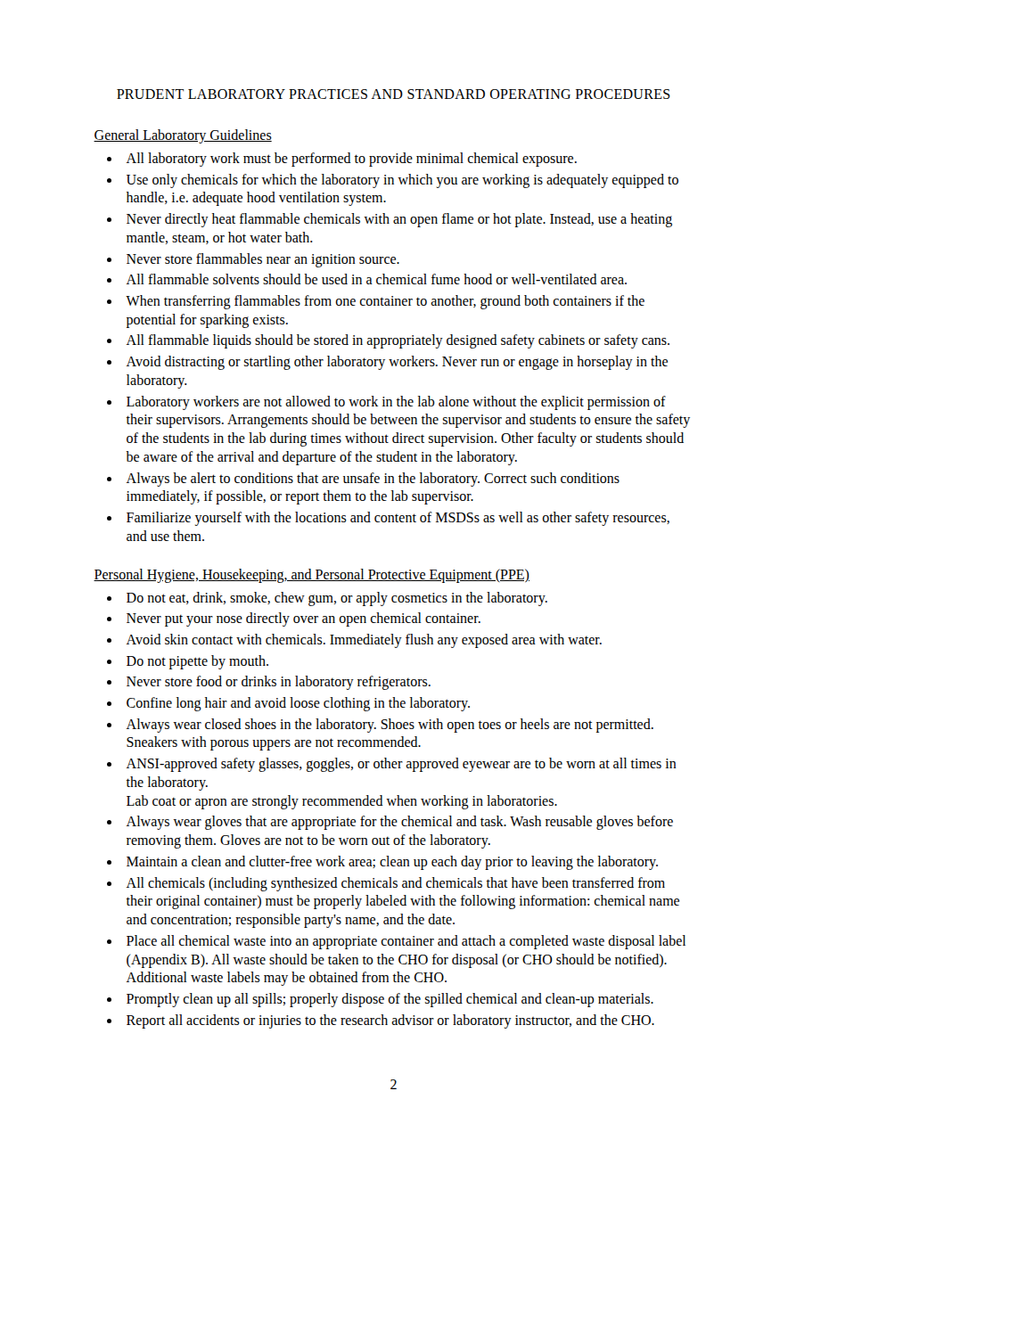PRUDENT LABORATORY PRACTICES AND STANDARD OPERATING PROCEDURES
General Laboratory Guidelines
All laboratory work must be performed to provide minimal chemical exposure.
Use only chemicals for which the laboratory in which you are working is adequately equipped to handle, i.e. adequate hood ventilation system.
Never directly heat flammable chemicals with an open flame or hot plate. Instead, use a heating mantle, steam, or hot water bath.
Never store flammables near an ignition source.
All flammable solvents should be used in a chemical fume hood or well-ventilated area.
When transferring flammables from one container to another, ground both containers if the potential for sparking exists.
All flammable liquids should be stored in appropriately designed safety cabinets or safety cans.
Avoid distracting or startling other laboratory workers. Never run or engage in horseplay in the laboratory.
Laboratory workers are not allowed to work in the lab alone without the explicit permission of their supervisors. Arrangements should be between the supervisor and students to ensure the safety of the students in the lab during times without direct supervision. Other faculty or students should be aware of the arrival and departure of the student in the laboratory.
Always be alert to conditions that are unsafe in the laboratory. Correct such conditions immediately, if possible, or report them to the lab supervisor.
Familiarize yourself with the locations and content of MSDSs as well as other safety resources, and use them.
Personal Hygiene, Housekeeping, and Personal Protective Equipment (PPE)
Do not eat, drink, smoke, chew gum, or apply cosmetics in the laboratory.
Never put your nose directly over an open chemical container.
Avoid skin contact with chemicals. Immediately flush any exposed area with water.
Do not pipette by mouth.
Never store food or drinks in laboratory refrigerators.
Confine long hair and avoid loose clothing in the laboratory.
Always wear closed shoes in the laboratory. Shoes with open toes or heels are not permitted. Sneakers with porous uppers are not recommended.
ANSI-approved safety glasses, goggles, or other approved eyewear are to be worn at all times in the laboratory.
Lab coat or apron are strongly recommended when working in laboratories.
Always wear gloves that are appropriate for the chemical and task. Wash reusable gloves before removing them. Gloves are not to be worn out of the laboratory.
Maintain a clean and clutter-free work area; clean up each day prior to leaving the laboratory.
All chemicals (including synthesized chemicals and chemicals that have been transferred from their original container) must be properly labeled with the following information: chemical name and concentration; responsible party's name, and the date.
Place all chemical waste into an appropriate container and attach a completed waste disposal label (Appendix B). All waste should be taken to the CHO for disposal (or CHO should be notified). Additional waste labels may be obtained from the CHO.
Promptly clean up all spills; properly dispose of the spilled chemical and clean-up materials.
Report all accidents or injuries to the research advisor or laboratory instructor, and the CHO.
2